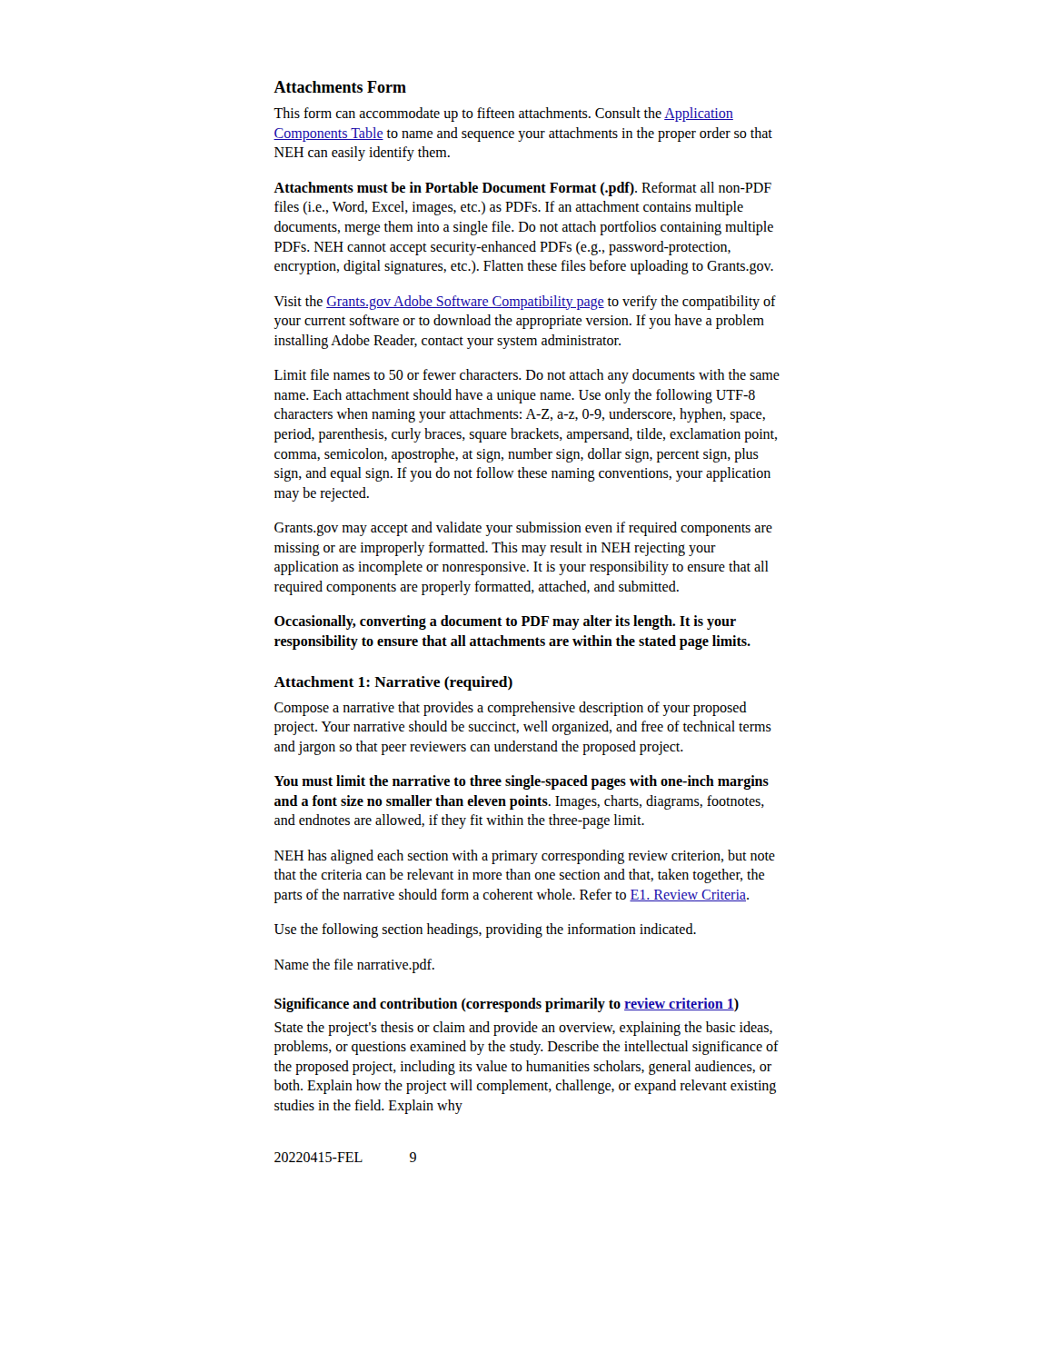Attachments Form
This form can accommodate up to fifteen attachments. Consult the Application Components Table to name and sequence your attachments in the proper order so that NEH can easily identify them.
Attachments must be in Portable Document Format (.pdf). Reformat all non-PDF files (i.e., Word, Excel, images, etc.) as PDFs. If an attachment contains multiple documents, merge them into a single file. Do not attach portfolios containing multiple PDFs. NEH cannot accept security-enhanced PDFs (e.g., password-protection, encryption, digital signatures, etc.). Flatten these files before uploading to Grants.gov.
Visit the Grants.gov Adobe Software Compatibility page to verify the compatibility of your current software or to download the appropriate version. If you have a problem installing Adobe Reader, contact your system administrator.
Limit file names to 50 or fewer characters. Do not attach any documents with the same name. Each attachment should have a unique name. Use only the following UTF-8 characters when naming your attachments: A-Z, a-z, 0-9, underscore, hyphen, space, period, parenthesis, curly braces, square brackets, ampersand, tilde, exclamation point, comma, semicolon, apostrophe, at sign, number sign, dollar sign, percent sign, plus sign, and equal sign. If you do not follow these naming conventions, your application may be rejected.
Grants.gov may accept and validate your submission even if required components are missing or are improperly formatted. This may result in NEH rejecting your application as incomplete or nonresponsive. It is your responsibility to ensure that all required components are properly formatted, attached, and submitted.
Occasionally, converting a document to PDF may alter its length. It is your responsibility to ensure that all attachments are within the stated page limits.
Attachment 1: Narrative (required)
Compose a narrative that provides a comprehensive description of your proposed project. Your narrative should be succinct, well organized, and free of technical terms and jargon so that peer reviewers can understand the proposed project.
You must limit the narrative to three single-spaced pages with one-inch margins and a font size no smaller than eleven points. Images, charts, diagrams, footnotes, and endnotes are allowed, if they fit within the three-page limit.
NEH has aligned each section with a primary corresponding review criterion, but note that the criteria can be relevant in more than one section and that, taken together, the parts of the narrative should form a coherent whole. Refer to E1. Review Criteria.
Use the following section headings, providing the information indicated.
Name the file narrative.pdf.
Significance and contribution (corresponds primarily to review criterion 1)
State the project's thesis or claim and provide an overview, explaining the basic ideas, problems, or questions examined by the study. Describe the intellectual significance of the proposed project, including its value to humanities scholars, general audiences, or both. Explain how the project will complement, challenge, or expand relevant existing studies in the field. Explain why
20220415-FEL 9